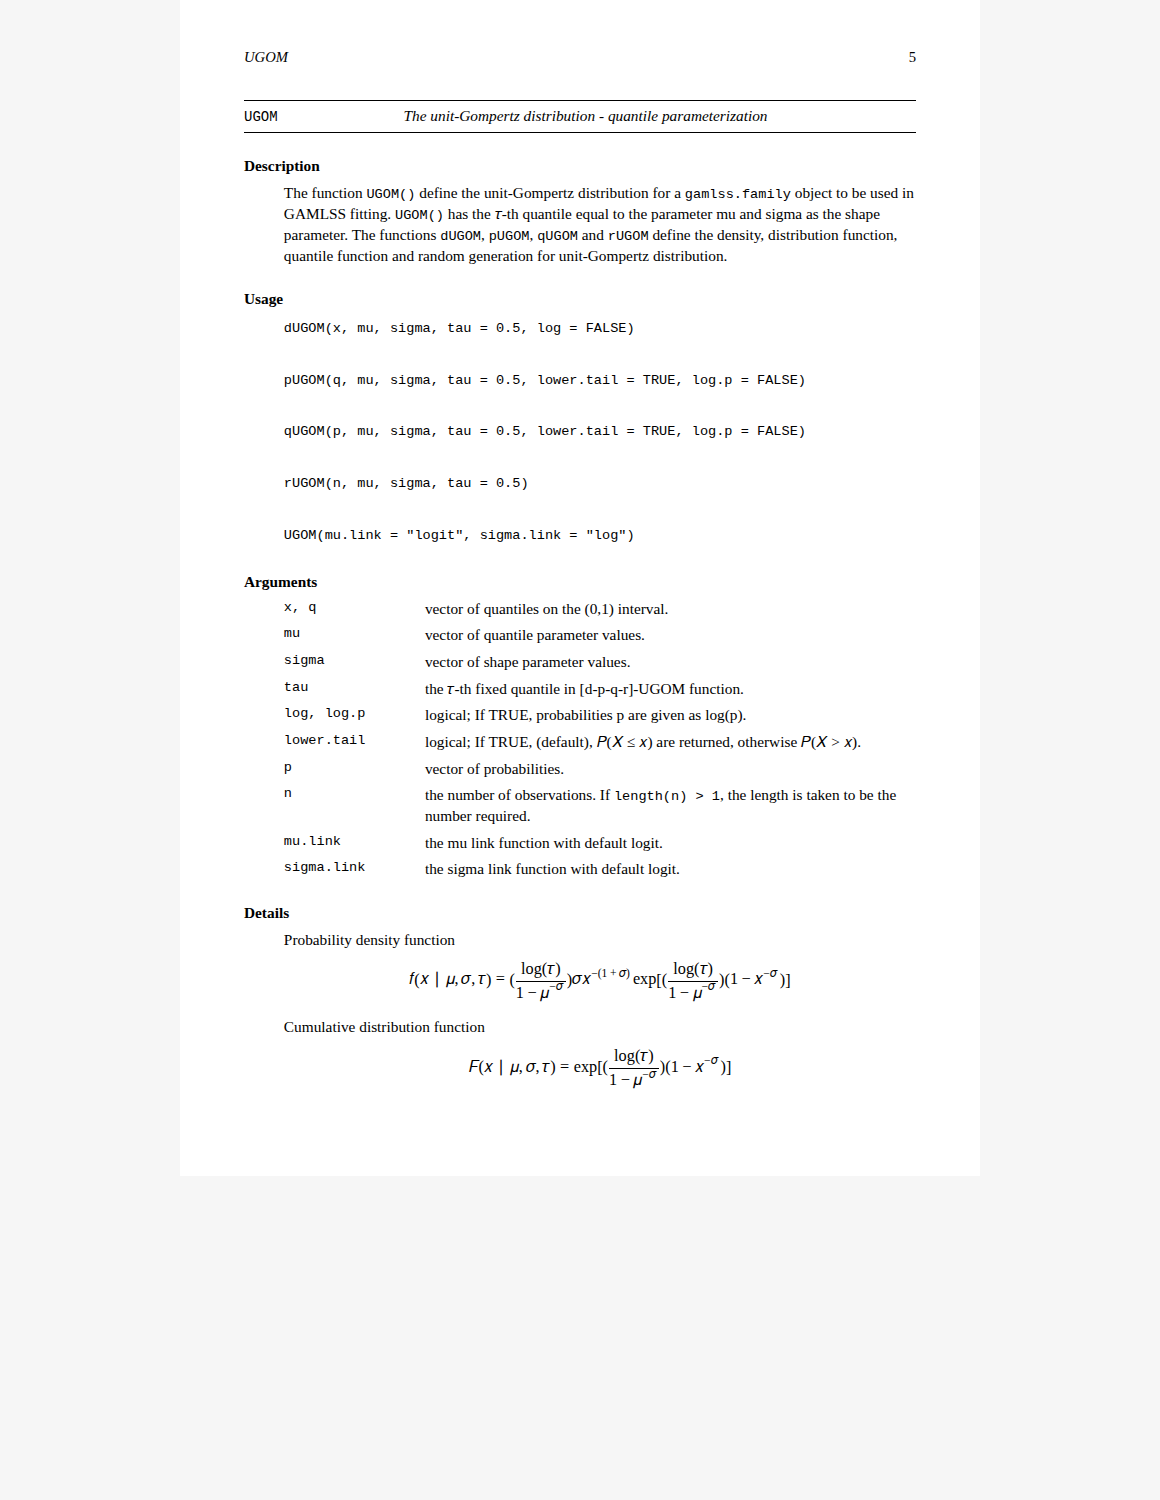UGOM 5
UGOM The unit-Gompertz distribution - quantile parameterization
Description
The function UGOM() define the unit-Gompertz distribution for a gamlss.family object to be used in GAMLSS fitting. UGOM() has the τ-th quantile equal to the parameter mu and sigma as the shape parameter. The functions dUGOM, pUGOM, qUGOM and rUGOM define the density, distribution function, quantile function and random generation for unit-Gompertz distribution.
Usage
dUGOM(x, mu, sigma, tau = 0.5, log = FALSE)

pUGOM(q, mu, sigma, tau = 0.5, lower.tail = TRUE, log.p = FALSE)

qUGOM(p, mu, sigma, tau = 0.5, lower.tail = TRUE, log.p = FALSE)

rUGOM(n, mu, sigma, tau = 0.5)

UGOM(mu.link = "logit", sigma.link = "log")
Arguments
x, q
vector of quantiles on the (0,1) interval.
mu
vector of quantile parameter values.
sigma
vector of shape parameter values.
tau
the τ-th fixed quantile in [d-p-q-r]-UGOM function.
log, log.p
logical; If TRUE, probabilities p are given as log(p).
lower.tail
logical; If TRUE, (default), P(X≤x) are returned, otherwise P(X>x).
p
vector of probabilities.
n
the number of observations. If length(n) > 1, the length is taken to be the number required.
mu.link
the mu link function with default logit.
sigma.link
the sigma link function with default logit.
Details
Probability density function
f⁡ ( x∣μ,σ,τ ) = ( log⁡(τ) 1−μ−σ ) σ x−(1+σ) exp [ ( log⁡(τ) 1−μ−σ ) ( 1−x−σ ) ]
Cumulative distribution function
F⁡ ( x∣μ,σ,τ ) = exp [ ( log⁡(τ) 1−μ−σ ) ( 1−x−σ ) ]